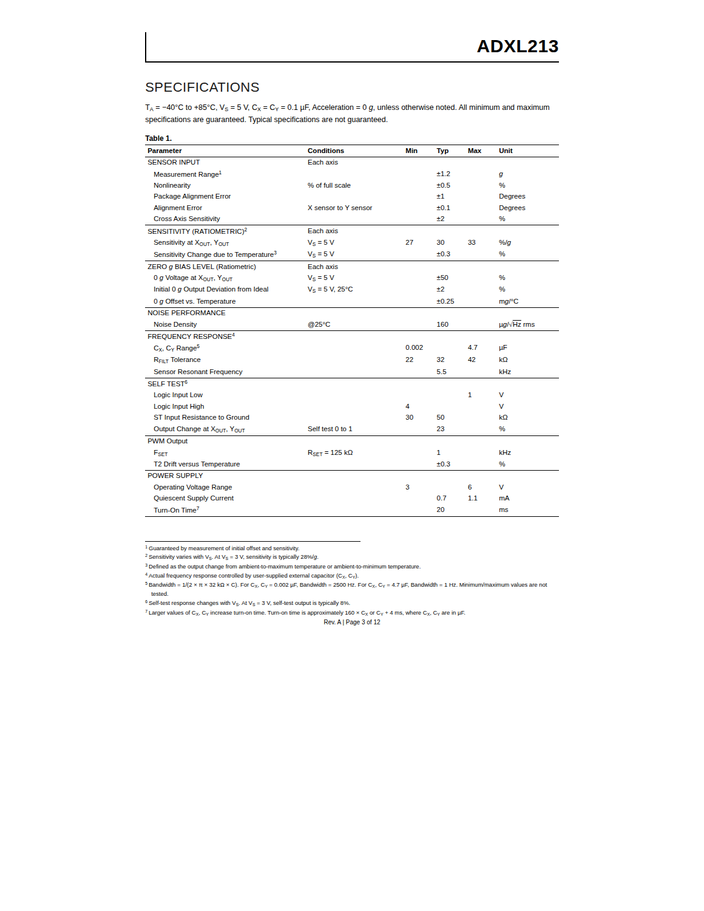ADXL213
Specifications
TA = −40°C to +85°C, VS = 5 V, CX = CY = 0.1 µF, Acceleration = 0 g, unless otherwise noted. All minimum and maximum specifications are guaranteed. Typical specifications are not guaranteed.
Table 1.
| Parameter | Conditions | Min | Typ | Max | Unit |
| --- | --- | --- | --- | --- | --- |
| Sensor Input | Each axis | | | | |
| Measurement Range 1 | | | ±1.2 | | g |
| Nonlinearity | % of full scale | | ±0.5 | | % |
| Package Alignment Error | | | ±1 | | Degrees |
| Alignment Error | X sensor to Y sensor | | ±0.1 | | Degrees |
| Cross Axis Sensitivity | | | ±2 | | % |
| Sensitivity (Ratiometric) 2 | Each axis | | | | |
| Sensitivity at X OUT , Y OUT | V S = 5 V | 27 | 30 | 33 | %/ g |
| Sensitivity Change due to Temperature 3 | V S = 5 V | | ±0.3 | | % |
| ZERO g BIAS LEVEL (Ratiometric) | Each axis | | | | |
| 0 g Voltage at X OUT , Y OUT | V S = 5 V | | ±50 | | % |
| Initial 0 g Output Deviation from Ideal | V S = 5 V, 25°C | | ±2 | | % |
| 0 g Offset vs. Temperature | | | ±0.25 | | m g /°C |
| Noise Performance | | | | | |
| Noise Density | @25°C | | 160 | | µ g / √ Hz rms |
| Frequency Response 4 | | | | | |
| C X , C Y Range 5 | | 0.002 | | 4.7 | µF |
| R FILT Tolerance | | 22 | 32 | 42 | kΩ |
| Sensor Resonant Frequency | | | 5.5 | | kHz |
| Self Test 6 | | | | | |
| Logic Input Low | | | | 1 | V |
| Logic Input High | | 4 | | | V |
| ST Input Resistance to Ground | | 30 | 50 | | kΩ |
| Output Change at X OUT , Y OUT | Self test 0 to 1 | | 23 | | % |
| PWM Output | | | | | |
| F SET | R SET = 125 kΩ | | 1 | | kHz |
| T2 Drift versus Temperature | | | ±0.3 | | % |
| Power Supply | | | | | |
| Operating Voltage Range | | 3 | | 6 | V |
| Quiescent Supply Current | | | 0.7 | 1.1 | mA |
| Turn-On Time 7 | | | 20 | | ms |
Guaranteed by measurement of initial offset and sensitivity.
Sensitivity varies with VS. At VS = 3 V, sensitivity is typically 28%/g.
Defined as the output change from ambient-to-maximum temperature or ambient-to-minimum temperature.
Actual frequency response controlled by user-supplied external capacitor (CX, CY).
Bandwidth = 1/(2 × π × 32 kΩ × C). For CX, CY = 0.002 µF, Bandwidth = 2500 Hz. For CX, CY = 4.7 µF, Bandwidth = 1 Hz. Minimum/maximum values are not tested.
Self-test response changes with VS. At VS = 3 V, self-test output is typically 8%.
Larger values of CX, CY increase turn-on time. Turn-on time is approximately 160 × CX or CY + 4 ms, where CX, CY are in µF.
Rev. A | Page 3 of 12